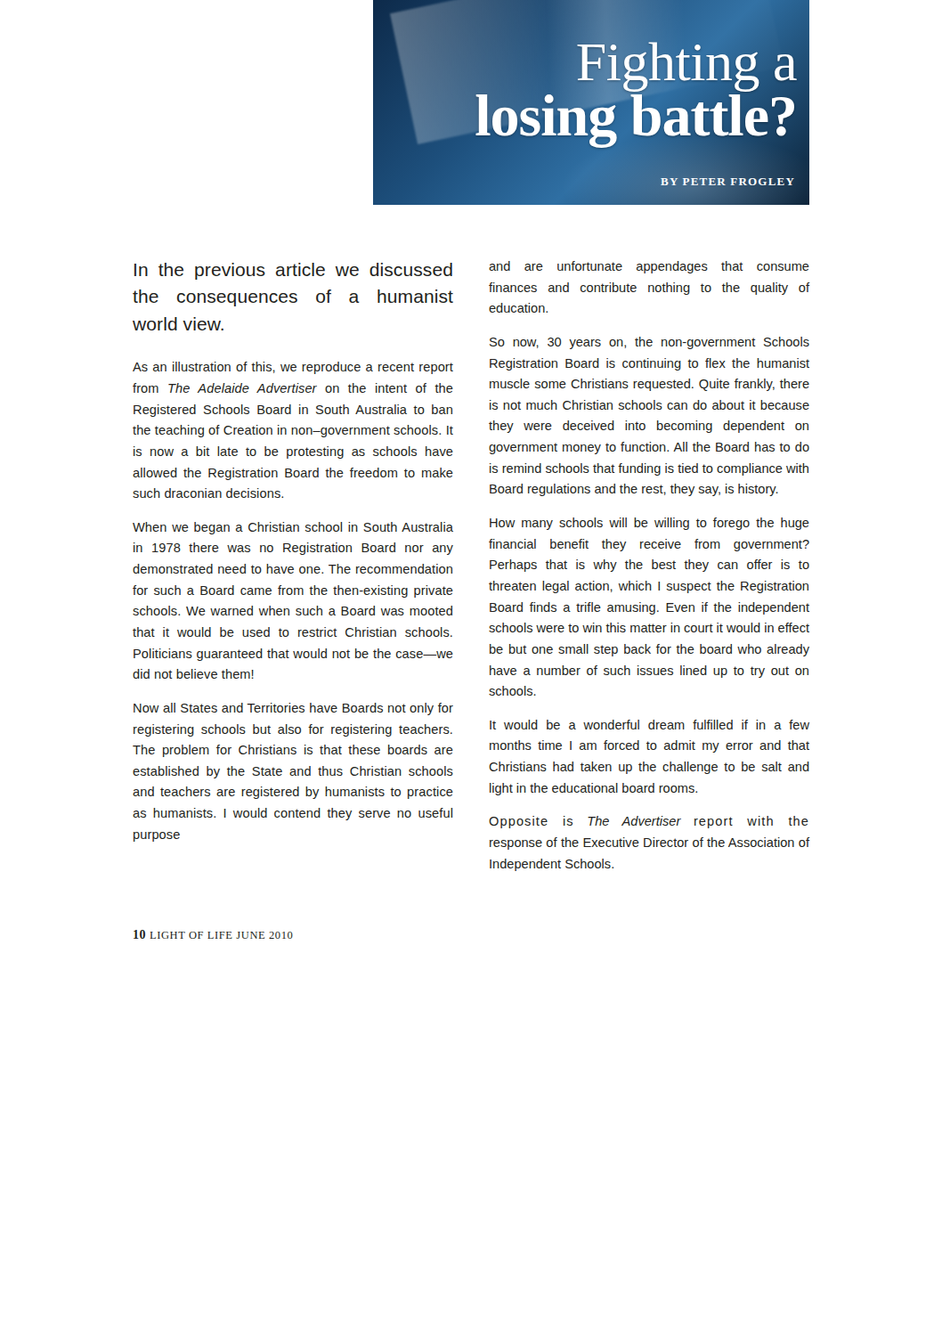Fighting alosing battle?
BY PETER FROGLEY
In the previous article we discussed the consequences of a humanist world view.
As an illustration of this, we reproduce a recent report from The Adelaide Advertiser on the intent of the Registered Schools Board in South Australia to ban the teaching of Creation in non–government schools. It is now a bit late to be protesting as schools have allowed the Registration Board the freedom to make such draconian decisions.
When we began a Christian school in South Australia in 1978 there was no Registration Board nor any demonstrated need to have one. The recommendation for such a Board came from the then-existing private schools. We warned when such a Board was mooted that it would be used to restrict Christian schools. Politicians guaranteed that would not be the case—we did not believe them!
Now all States and Territories have Boards not only for registering schools but also for registering teachers. The problem for Christians is that these boards are established by the State and thus Christian schools and teachers are registered by humanists to practice as humanists. I would contend they serve no useful purpose
and are unfortunate appendages that consume finances and contribute nothing to the quality of education.
So now, 30 years on, the non-government Schools Registration Board is continuing to flex the humanist muscle some Christians requested. Quite frankly, there is not much Christian schools can do about it because they were deceived into becoming dependent on government money to function. All the Board has to do is remind schools that funding is tied to compliance with Board regulations and the rest, they say, is history.
How many schools will be willing to forego the huge financial benefit they receive from government? Perhaps that is why the best they can offer is to threaten legal action, which I suspect the Registration Board finds a trifle amusing. Even if the independent schools were to win this matter in court it would in effect be but one small step back for the board who already have a number of such issues lined up to try out on schools.
It would be a wonderful dream fulfilled if in a few months time I am forced to admit my error and that Christians had taken up the challenge to be salt and light in the educational board rooms.
Opposite is The Advertiser report with the response of the Executive Director of the Association of Independent Schools.
10 LIGHT OF LIFE JUNE 2010